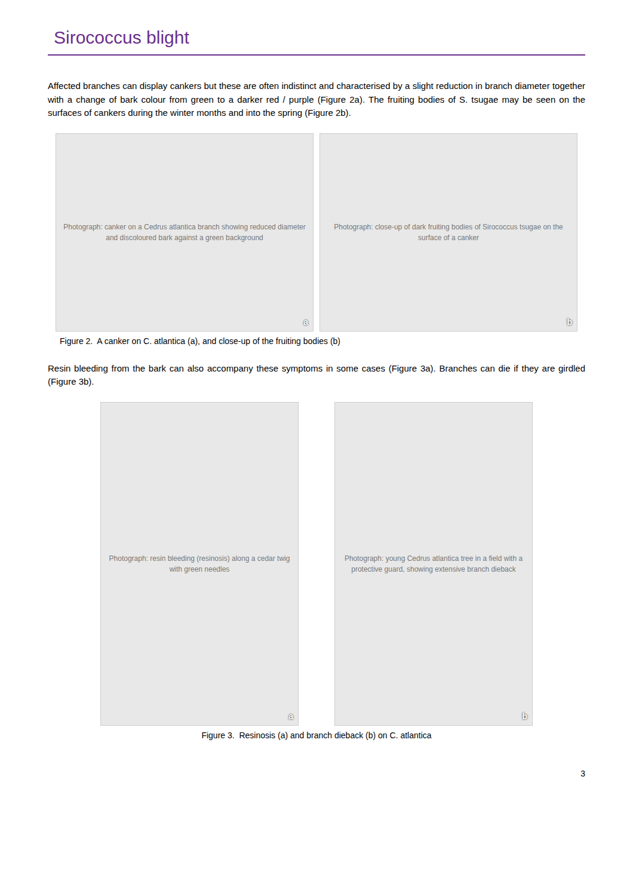Sirococcus blight
Affected branches can display cankers but these are often indistinct and characterised by a slight reduction in branch diameter together with a change of bark colour from green to a darker red / purple (Figure 2a). The fruiting bodies of S. tsugae may be seen on the surfaces of cankers during the winter months and into the spring (Figure 2b).
Photograph: canker on a Cedrus atlantica branch showing reduced diameter and discoloured bark against a green background
a
Photograph: close-up of dark fruiting bodies of Sirococcus tsugae on the surface of a canker
b
Figure 2. A canker on C. atlantica (a), and close-up of the fruiting bodies (b)
Resin bleeding from the bark can also accompany these symptoms in some cases (Figure 3a). Branches can die if they are girdled (Figure 3b).
Photograph: resin bleeding (resinosis) along a cedar twig with green needles
a
Photograph: young Cedrus atlantica tree in a field with a protective guard, showing extensive branch dieback
b
Figure 3. Resinosis (a) and branch dieback (b) on C. atlantica
3